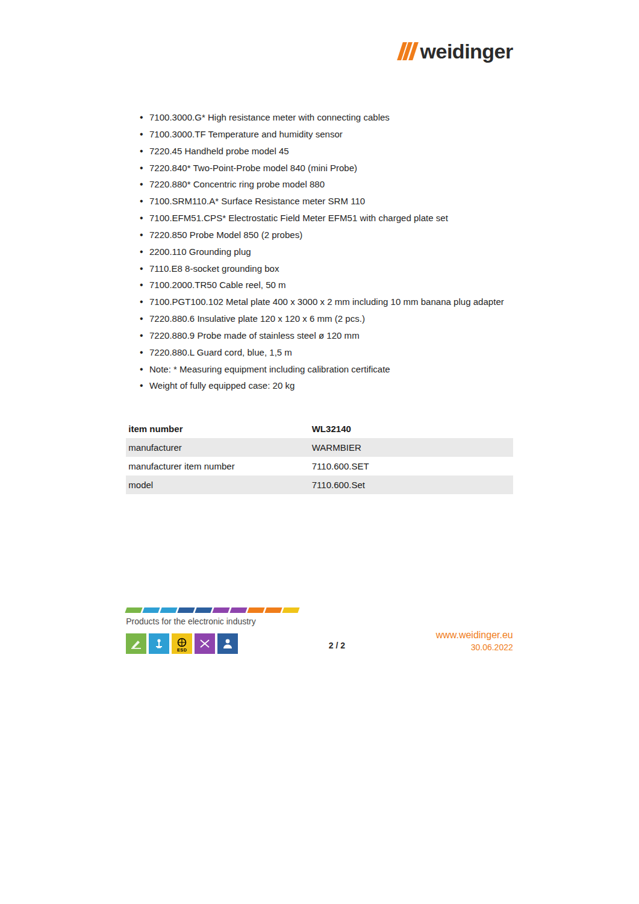weidinger
7100.3000.G* High resistance meter with connecting cables
7100.3000.TF Temperature and humidity sensor
7220.45 Handheld probe model 45
7220.840* Two-Point-Probe model 840 (mini Probe)
7220.880* Concentric ring probe model 880
7100.SRM110.A* Surface Resistance meter SRM 110
7100.EFM51.CPS* Electrostatic Field Meter EFM51 with charged plate set
7220.850 Probe Model 850 (2 probes)
2200.110 Grounding plug
7110.E8 8-socket grounding box
7100.2000.TR50 Cable reel, 50 m
7100.PGT100.102 Metal plate 400 x 3000 x 2 mm including 10 mm banana plug adapter
7220.880.6 Insulative plate 120 x 120 x 6 mm (2 pcs.)
7220.880.9 Probe made of stainless steel ø 120 mm
7220.880.L Guard cord, blue, 1,5 m
Note: * Measuring equipment including calibration certificate
Weight of fully equipped case: 20 kg
| item number | WL32140 |
| manufacturer | WARMBIER |
| manufacturer item number | 7110.600.SET |
| model | 7110.600.Set |
Products for the electronic industry
ESD
2 / 2
www.weidinger.eu
30.06.2022